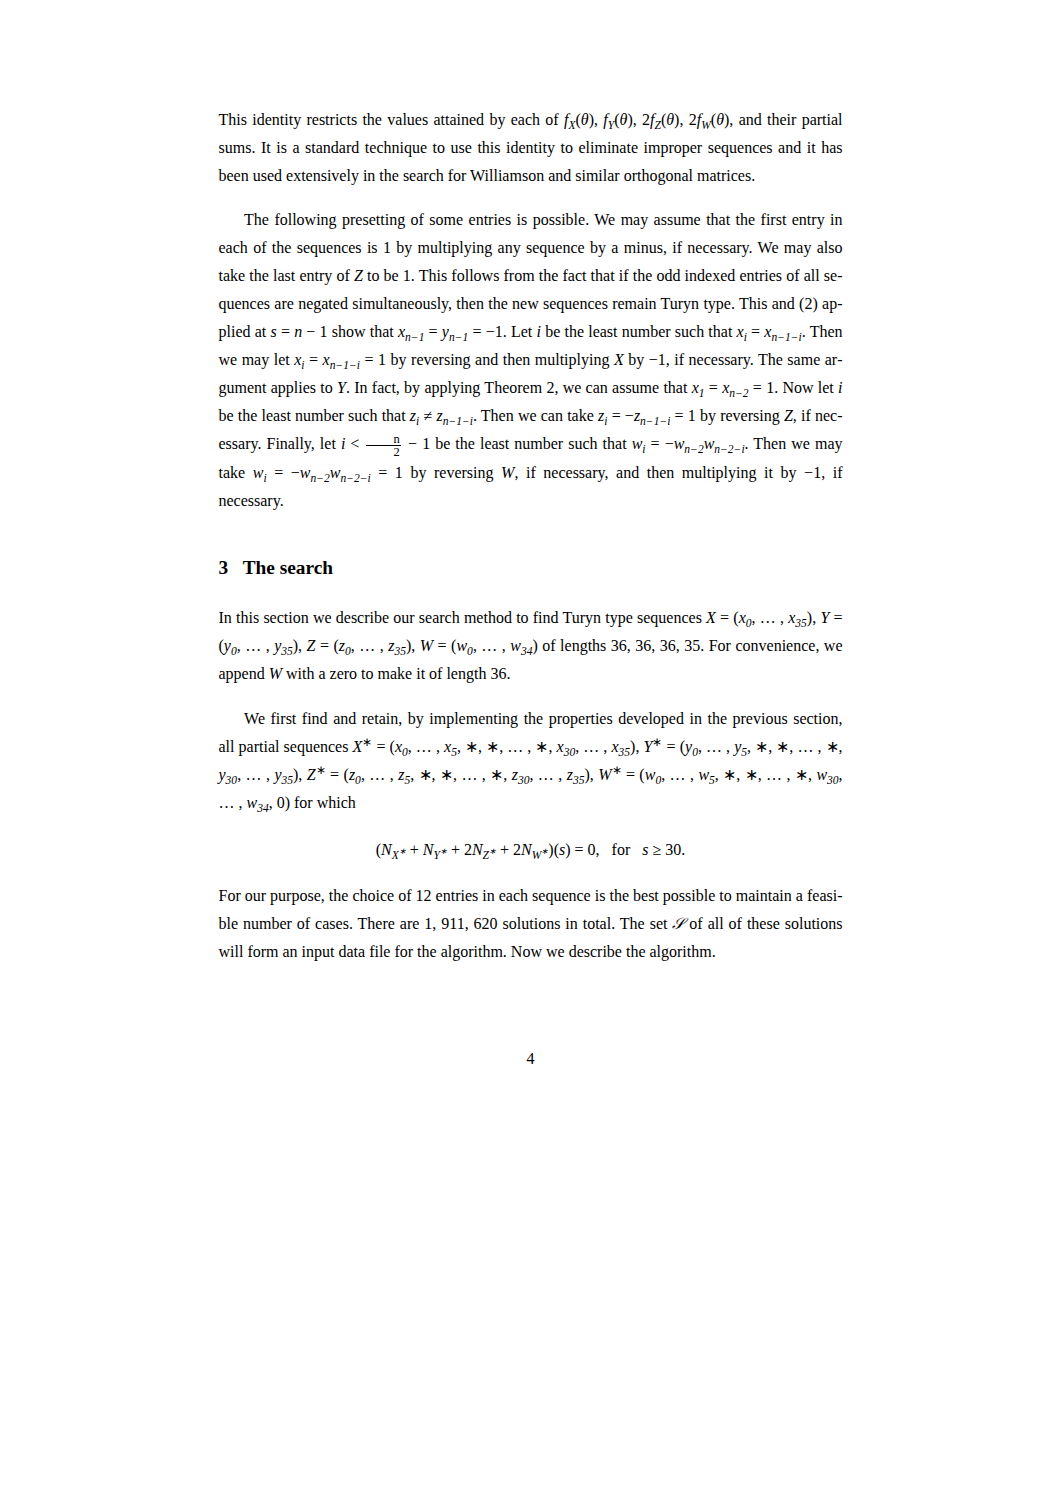This identity restricts the values attained by each of fX(θ), fY(θ), 2fZ(θ), 2fW(θ), and their partial sums. It is a standard technique to use this identity to eliminate improper sequences and it has been used extensively in the search for Williamson and similar orthogonal matrices.
The following presetting of some entries is possible. We may assume that the first entry in each of the sequences is 1 by multiplying any sequence by a minus, if necessary. We may also take the last entry of Z to be 1. This follows from the fact that if the odd indexed entries of all sequences are negated simultaneously, then the new sequences remain Turyn type. This and (2) applied at s = n − 1 show that xn−1 = yn−1 = −1. Let i be the least number such that xi = xn−1−i. Then we may let xi = xn−1−i = 1 by reversing and then multiplying X by −1, if necessary. The same argument applies to Y. In fact, by applying Theorem 2, we can assume that x1 = xn−2 = 1. Now let i be the least number such that zi ≠ zn−1−i. Then we can take zi = −zn−1−i = 1 by reversing Z, if necessary. Finally, let i < n 2 − 1 be the least number such that wi = −wn−2 wn−2−i. Then we may take wi = −wn−2 wn−2−i = 1 by reversing W, if necessary, and then multiplying it by −1, if necessary.
3 The search
In this section we describe our search method to find Turyn type sequences X = (x0, … , x35), Y = (y0, … , y35), Z = (z0, … , z35), W = (w0, … , w34) of lengths 36, 36, 36, 35. For convenience, we append W with a zero to make it of length 36.
We first find and retain, by implementing the properties developed in the previous section, all partial sequences X∗ = (x0, … , x5, ∗, ∗, … , ∗, x30, … , x35), Y∗ = (y0, … , y5, ∗, ∗, … , ∗, y30, … , y35), Z∗ = (z0, … , z5, ∗, ∗, … , ∗, z30, … , z35), W∗ = (w0, … , w5, ∗, ∗, … , ∗, w30, … , w34, 0) for which
(NX∗ + NY∗ + 2NZ∗ + 2NW∗)(s) = 0, for s ≥ 30.
For our purpose, the choice of 12 entries in each sequence is the best possible to maintain a feasible number of cases. There are 1, 911, 620 solutions in total. The set 𝒮 of all of these solutions will form an input data file for the algorithm. Now we describe the algorithm.
4